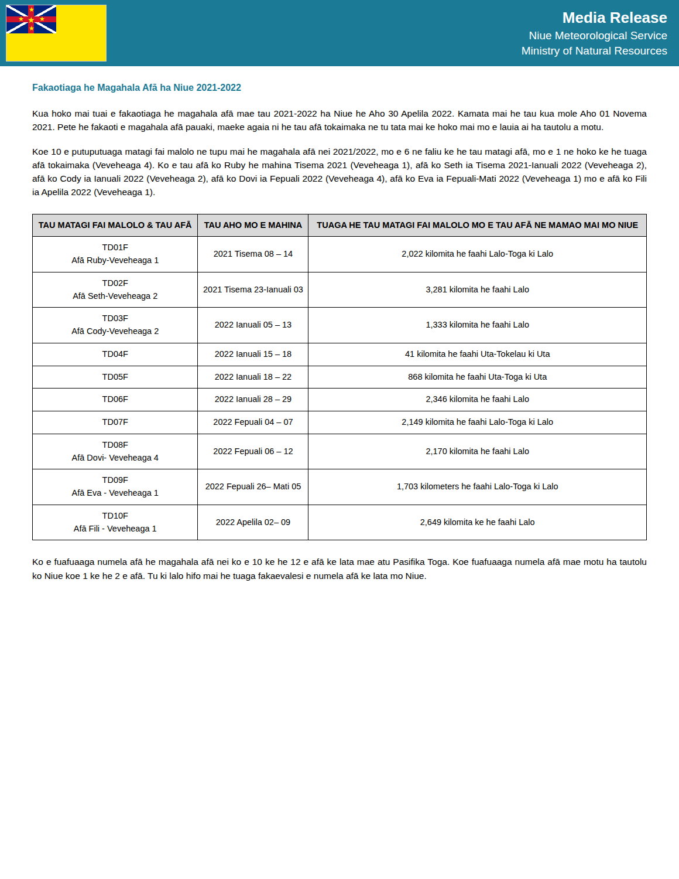★ ★ ★ ★ ★
Media Release
Niue Meteorological Service
Ministry of Natural Resources
Fakaotiaga he Magahala Afā ha Niue 2021-2022
Kua hoko mai tuai e fakaotiaga he magahala afā mae tau 2021-2022 ha Niue he Aho 30 Apelila 2022. Kamata mai he tau kua mole Aho 01 Novema 2021. Pete he fakaoti e magahala afā pauaki, maeke agaia ni he tau afā tokaimaka ne tu tata mai ke hoko mai mo e lauia ai ha tautolu a motu.
Koe 10 e putuputuaga matagi fai malolo ne tupu mai he magahala afā nei 2021/2022, mo e 6 ne faliu ke he tau matagi afā, mo e 1 ne hoko ke he tuaga afā tokaimaka (Veveheaga 4). Ko e tau afā ko Ruby he mahina Tisema 2021 (Veveheaga 1), afā ko Seth ia Tisema 2021-Ianuali 2022 (Veveheaga 2), afā ko Cody ia Ianuali 2022 (Veveheaga 2), afā ko Dovi ia Fepuali 2022 (Veveheaga 4), afā ko Eva ia Fepuali-Mati 2022 (Veveheaga 1) mo e afā ko Fili ia Apelila 2022 (Veveheaga 1).
| TAU MATAGI FAI MALOLO & TAU AFĀ | TAU AHO MO E MAHINA | TUAGA HE TAU MATAGI FAI MALOLO MO E TAU AFĀ NE MAMAO MAI MO NIUE |
| --- | --- | --- |
| TD01F Afā Ruby-Veveheaga 1 | 2021 Tisema 08 – 14 | 2,022 kilomita he faahi Lalo-Toga ki Lalo |
| TD02F Afā Seth-Veveheaga 2 | 2021 Tisema 23-Ianuali 03 | 3,281 kilomita he faahi Lalo |
| TD03F Afā Cody-Veveheaga 2 | 2022 Ianuali 05 – 13 | 1,333 kilomita he faahi Lalo |
| TD04F | 2022 Ianuali 15 – 18 | 41 kilomita he faahi Uta-Tokelau ki Uta |
| TD05F | 2022 Ianuali 18 – 22 | 868 kilomita he faahi Uta-Toga ki Uta |
| TD06F | 2022 Ianuali 28 – 29 | 2,346 kilomita he faahi Lalo |
| TD07F | 2022 Fepuali 04 – 07 | 2,149 kilomita he faahi Lalo-Toga ki Lalo |
| TD08F Afā Dovi- Veveheaga 4 | 2022 Fepuali 06 – 12 | 2,170 kilomita he faahi Lalo |
| TD09F Afā Eva - Veveheaga 1 | 2022 Fepuali 26– Mati 05 | 1,703 kilometers he faahi Lalo-Toga ki Lalo |
| TD10F Afā Fili - Veveheaga 1 | 2022 Apelila 02– 09 | 2,649 kilomita ke he faahi Lalo |
Ko e fuafuaaga numela afā he magahala afā nei ko e 10 ke he 12 e afā ke lata mae atu Pasifika Toga. Koe fuafuaaga numela afā mae motu ha tautolu ko Niue koe 1 ke he 2 e afā. Tu ki lalo hifo mai he tuaga fakaevalesi e numela afā ke lata mo Niue.